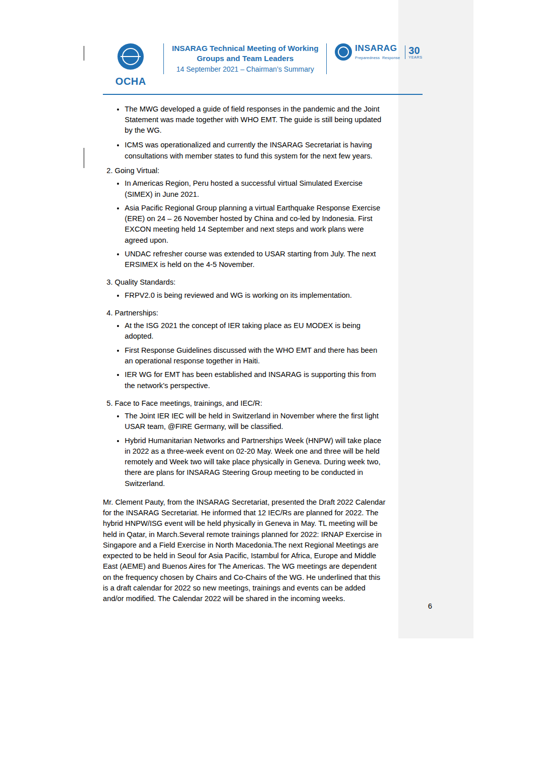OCHA
INSARAG Technical Meeting of Working
Groups and Team Leaders
14 September 2021 – Chairman’s Summary
INSARAG
Preparedness Response 30 YEARS
The MWG developed a guide of field responses in the pandemic and the Joint Statement was made together with WHO EMT. The guide is still being updated by the WG.
ICMS was operationalized and currently the INSARAG Secretariat is having consultations with member states to fund this system for the next few years.
Going Virtual:
In Americas Region, Peru hosted a successful virtual Simulated Exercise (SIMEX) in June 2021.
Asia Pacific Regional Group planning a virtual Earthquake Response Exercise (ERE) on 24 – 26 November hosted by China and co-led by Indonesia. First EXCON meeting held 14 September and next steps and work plans were agreed upon.
UNDAC refresher course was extended to USAR starting from July. The next ERSIMEX is held on the 4-5 November.
Quality Standards:
FRPV2.0 is being reviewed and WG is working on its implementation.
Partnerships:
At the ISG 2021 the concept of IER taking place as EU MODEX is being adopted.
First Response Guidelines discussed with the WHO EMT and there has been an operational response together in Haiti.
IER WG for EMT has been established and INSARAG is supporting this from the network’s perspective.
Face to Face meetings, trainings, and IEC/R:
The Joint IER IEC will be held in Switzerland in November where the first light USAR team, @FIRE Germany, will be classified.
Hybrid Humanitarian Networks and Partnerships Week (HNPW) will take place in 2022 as a three-week event on 02-20 May. Week one and three will be held remotely and Week two will take place physically in Geneva. During week two, there are plans for INSARAG Steering Group meeting to be conducted in Switzerland.
Mr. Clement Pauty, from the INSARAG Secretariat, presented the Draft 2022 Calendar for the INSARAG Secretariat. He informed that 12 IEC/Rs are planned for 2022. The hybrid HNPW/ISG event will be held physically in Geneva in May. TL meeting will be held in Qatar, in March.Several remote trainings planned for 2022: IRNAP Exercise in Singapore and a Field Exercise in North Macedonia.The next Regional Meetings are expected to be held in Seoul for Asia Pacific, Istambul for Africa, Europe and Middle East (AEME) and Buenos Aires for The Americas. The WG meetings are dependent on the frequency chosen by Chairs and Co-Chairs of the WG. He underlined that this is a draft calendar for 2022 so new meetings, trainings and events can be added and/or modified. The Calendar 2022 will be shared in the incoming weeks.
6